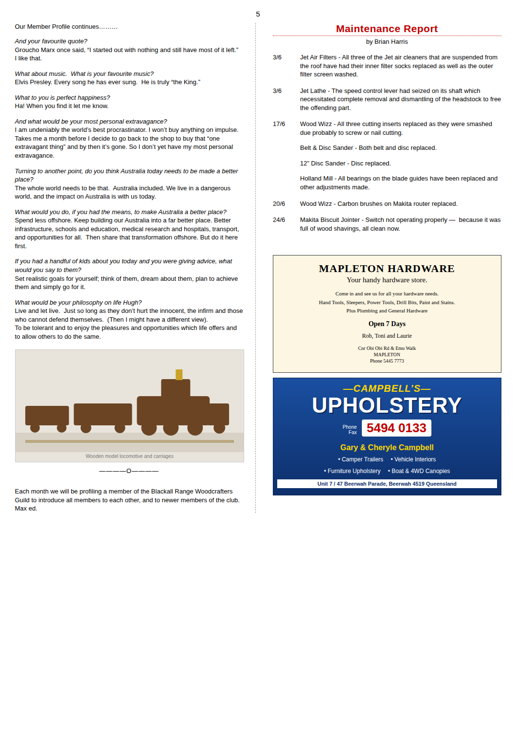5
Our Member Profile continues………
And your favourite quote?
Groucho Marx once said, “I started out with nothing and still have most of it left.” I like that.
What about music. What is your favourite music?
Elvis Presley. Every song he has ever sung. He is truly “the King.”
What to you is perfect happiness?
Ha! When you find it let me know.
And what would be your most personal extravagance?
I am undeniably the world’s best procrastinator. I won’t buy anything on impulse. Takes me a month before I decide to go back to the shop to buy that “one extravagant thing” and by then it’s gone. So I don’t yet have my most personal extravagance.
Turning to another point, do you think Australia today needs to be made a better place?
The whole world needs to be that. Australia included. We live in a dangerous world, and the impact on Australia is with us today.
What would you do, if you had the means, to make Australia a better place?
Spend less offshore. Keep building our Australia into a far better place. Better infrastructure, schools and education, medical research and hospitals, transport, and opportunities for all. Then share that transformation offshore. But do it here first.
If you had a handful of kids about you today and you were giving advice, what would you say to them?
Set realistic goals for yourself; think of them, dream about them, plan to achieve them and simply go for it.
What would be your philosophy on life Hugh?
Live and let live. Just so long as they don’t hurt the innocent, the infirm and those who cannot defend themselves. (Then I might have a different view).
To be tolerant and to enjoy the pleasures and opportunities which life offers and to allow others to do the same.
————O————
Each month we will be profiling a member of the Blackall Range Woodcrafters Guild to introduce all members to each other, and to newer members of the club. Max ed.
Maintenance Report
by Brian Harris
| 3/6 | Jet Air Filters - All three of the Jet air cleaners that are suspended from the roof have had their inner filter socks replaced as well as the outer filter screen washed. |
| 3/6 | Jet Lathe - The speed control lever had seized on its shaft which necessitated complete removal and dismantling of the headstock to free the offending part. |
| 17/6 | Wood Wizz - All three cutting inserts replaced as they were smashed due probably to screw or nail cutting. Belt & Disc Sander - Both belt and disc replaced. 12” Disc Sander - Disc replaced. Holland Mill - All bearings on the blade guides have been replaced and other adjustments made. |
| 20/6 | Wood Wizz - Carbon brushes on Makita router replaced. |
| 24/6 | Makita Biscuit Jointer - Switch not operating properly — because it was full of wood shavings, all clean now. |
MAPLETON HARDWARE
Your handy hardware store.
Come in and see us for all your hardware needs.
Hand Tools, Sleepers, Power Tools, Drill Bits, Paint and Stains.
Plus Plumbing and General Hardware
Open 7 Days
Rob, Toni and Laurie
Cnr Obi Obi Rd & Emu Walk
MAPLETON
Phone 5445 7773
—CAMPBELL’S—
UPHOLSTERY
Phone
Fax 5494 0133
Gary & Cheryle Campbell
• Camper Trailers
• Vehicle Interiors
• Furniture Upholstery
• Boat & 4WD Canopies
Unit 7 / 47 Beerwah Parade, Beerwah 4519 Queensland